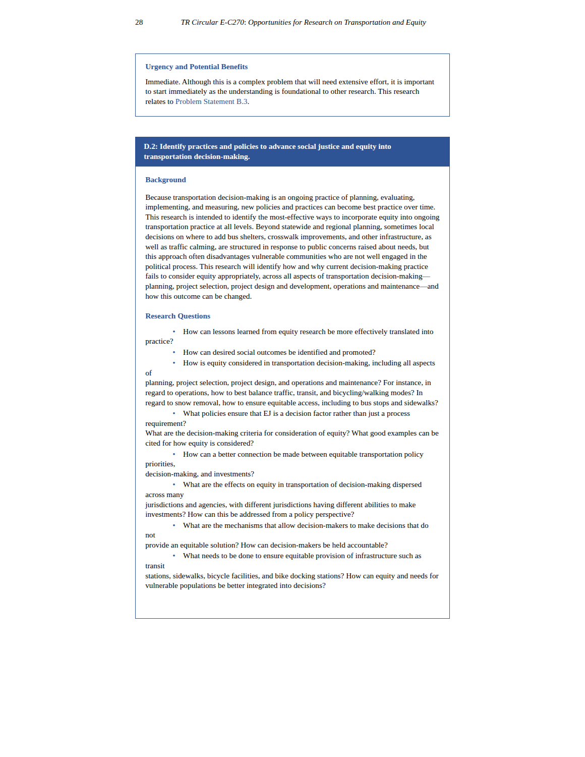28
TR Circular E-C270: Opportunities for Research on Transportation and Equity
Urgency and Potential Benefits
Immediate. Although this is a complex problem that will need extensive effort, it is important to start immediately as the understanding is foundational to other research. This research relates to Problem Statement B.3.
D.2: Identify practices and policies to advance social justice and equity into transportation decision-making.
Background
Because transportation decision-making is an ongoing practice of planning, evaluating, implementing, and measuring, new policies and practices can become best practice over time. This research is intended to identify the most-effective ways to incorporate equity into ongoing transportation practice at all levels. Beyond statewide and regional planning, sometimes local decisions on where to add bus shelters, crosswalk improvements, and other infrastructure, as well as traffic calming, are structured in response to public concerns raised about needs, but this approach often disadvantages vulnerable communities who are not well engaged in the political process. This research will identify how and why current decision-making practice fails to consider equity appropriately, across all aspects of transportation decision-making—planning, project selection, project design and development, operations and maintenance—and how this outcome can be changed.
Research Questions
•How can lessons learned from equity research be more effectively translated into practice?
•How can desired social outcomes be identified and promoted?
•How is equity considered in transportation decision-making, including all aspects of planning, project selection, project design, and operations and maintenance? For instance, in regard to operations, how to best balance traffic, transit, and bicycling/walking modes? In regard to snow removal, how to ensure equitable access, including to bus stops and sidewalks?
•What policies ensure that EJ is a decision factor rather than just a process requirement? What are the decision-making criteria for consideration of equity? What good examples can be cited for how equity is considered?
•How can a better connection be made between equitable transportation policy priorities, decision-making, and investments?
•What are the effects on equity in transportation of decision-making dispersed across many jurisdictions and agencies, with different jurisdictions having different abilities to make investments? How can this be addressed from a policy perspective?
•What are the mechanisms that allow decision-makers to make decisions that do not provide an equitable solution? How can decision-makers be held accountable?
•What needs to be done to ensure equitable provision of infrastructure such as transit stations, sidewalks, bicycle facilities, and bike docking stations? How can equity and needs for vulnerable populations be better integrated into decisions?